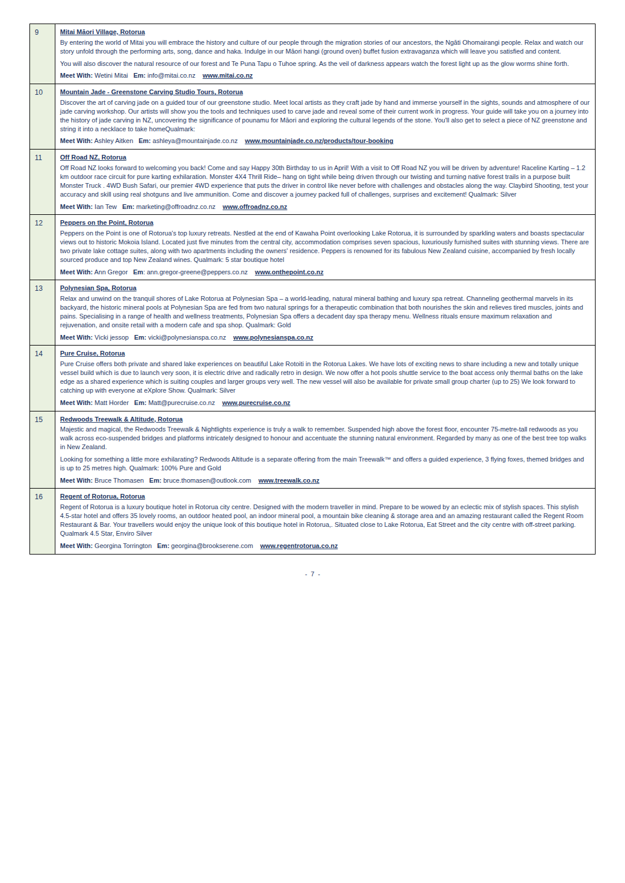| 9 | Mitai Māori Village, Rotorua By entering the world of Mitai you will embrace the history and culture of our people through the migration stories of our ancestors, the Ngāti Ohomairangi people. Relax and watch our story unfold through the performing arts, song, dance and haka. Indulge in our Māori hangi (ground oven) buffet fusion extravaganza which will leave you satisfied and content. You will also discover the natural resource of our forest and Te Puna Tapu o Tuhoe spring. As the veil of darkness appears watch the forest light up as the glow worms shine forth. Meet With: Wetini Mitai Em: info@mitai.co.nz www.mitai.co.nz |
| 10 | Mountain Jade - Greenstone Carving Studio Tours, Rotorua Discover the art of carving jade on a guided tour of our greenstone studio. Meet local artists as they craft jade by hand and immerse yourself in the sights, sounds and atmosphere of our jade carving workshop. Our artists will show you the tools and techniques used to carve jade and reveal some of their current work in progress. Your guide will take you on a journey into the history of jade carving in NZ, uncovering the significance of pounamu for Māori and exploring the cultural legends of the stone. You'll also get to select a piece of NZ greenstone and string it into a necklace to take homeQualmark: Meet With: Ashley Aitken Em: ashleya@mountainjade.co.nz www.mountainjade.co.nz/products/tour-booking |
| 11 | Off Road NZ, Rotorua Off Road NZ looks forward to welcoming you back! Come and say Happy 30th Birthday to us in April! With a visit to Off Road NZ you will be driven by adventure! Raceline Karting – 1.2 km outdoor race circuit for pure karting exhilaration. Monster 4X4 Thrill Ride– hang on tight while being driven through our twisting and turning native forest trails in a purpose built Monster Truck . 4WD Bush Safari, our premier 4WD experience that puts the driver in control like never before with challenges and obstacles along the way. Claybird Shooting, test your accuracy and skill using real shotguns and live ammunition. Come and discover a journey packed full of challenges, surprises and excitement! Qualmark: Silver Meet With: Ian Tew Em: marketing@offroadnz.co.nz www.offroadnz.co.nz |
| 12 | Peppers on the Point, Rotorua Peppers on the Point is one of Rotorua's top luxury retreats. Nestled at the end of Kawaha Point overlooking Lake Rotorua, it is surrounded by sparkling waters and boasts spectacular views out to historic Mokoia Island. Located just five minutes from the central city, accommodation comprises seven spacious, luxuriously furnished suites with stunning views. There are two private lake cottage suites, along with two apartments including the owners' residence. Peppers is renowned for its fabulous New Zealand cuisine, accompanied by fresh locally sourced produce and top New Zealand wines. Qualmark: 5 star boutique hotel Meet With: Ann Gregor Em : ann.gregor-greene@peppers.co.nz www.onthepoint.co.nz |
| 13 | Polynesian Spa, Rotorua Relax and unwind on the tranquil shores of Lake Rotorua at Polynesian Spa – a world-leading, natural mineral bathing and luxury spa retreat. Channeling geothermal marvels in its backyard, the historic mineral pools at Polynesian Spa are fed from two natural springs for a therapeutic combination that both nourishes the skin and relieves tired muscles, joints and pains. Specialising in a range of health and wellness treatments, Polynesian Spa offers a decadent day spa therapy menu. Wellness rituals ensure maximum relaxation and rejuvenation, and onsite retail with a modern cafe and spa shop. Qualmark: Gold Meet With: Vicki jessop Em: vicki@polynesianspa.co.nz www.polynesianspa.co.nz |
| 14 | Pure Cruise, Rotorua Pure Cruise offers both private and shared lake experiences on beautiful Lake Rotoiti in the Rotorua Lakes. We have lots of exciting news to share including a new and totally unique vessel build which is due to launch very soon, it is electric drive and radically retro in design. We now offer a hot pools shuttle service to the boat access only thermal baths on the lake edge as a shared experience which is suiting couples and larger groups very well. The new vessel will also be available for private small group charter (up to 25) We look forward to catching up with everyone at eXplore Show. Qualmark: Silver Meet With: Matt Horder Em: Matt@purecruise.co.nz www.purecruise.co.nz |
| 15 | Redwoods Treewalk & Altitude, Rotorua Majestic and magical, the Redwoods Treewalk & Nightlights experience is truly a walk to remember. Suspended high above the forest floor, encounter 75-metre-tall redwoods as you walk across eco-suspended bridges and platforms intricately designed to honour and accentuate the stunning natural environment. Regarded by many as one of the best tree top walks in New Zealand. Looking for something a little more exhilarating? Redwoods Altitude is a separate offering from the main Treewalk™ and offers a guided experience, 3 flying foxes, themed bridges and is up to 25 metres high. Qualmark: 100% Pure and Gold Meet With: Bruce Thomasen Em: bruce.thomasen@outlook.com www.treewalk.co.nz |
| 16 | Regent of Rotorua, Rotorua Regent of Rotorua is a luxury boutique hotel in Rotorua city centre. Designed with the modern traveller in mind. Prepare to be wowed by an eclectic mix of stylish spaces. This stylish 4.5-star hotel and offers 35 lovely rooms, an outdoor heated pool, an indoor mineral pool, a mountain bike cleaning & storage area and an amazing restaurant called the Regent Room Restaurant & Bar. Your travellers would enjoy the unique look of this boutique hotel in Rotorua,. Situated close to Lake Rotorua, Eat Street and the city centre with off-street parking. Qualmark 4.5 Star, Enviro Silver Meet With: Georgina Torrington Em: georgina@brookserene.com www.regentrotorua.co.nz |
- 7 -